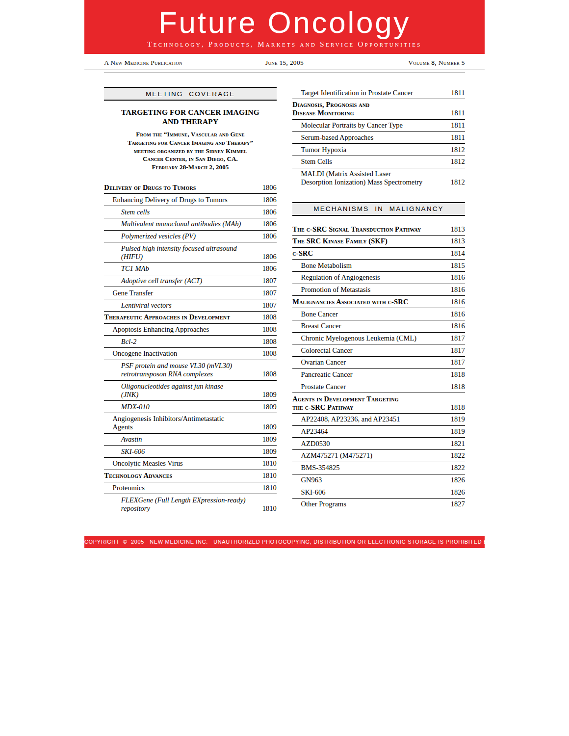Future Oncology
Technology, Products, Markets and Service Opportunities
A New Medicine Publication
June 15, 2005
Volume 8, Number 5
MEETING COVERAGE
TARGETING FOR CANCER IMAGING
AND THERAPY
From the “Immune, Vascular and Gene
Targeting for Cancer Imaging and Therapy”
meeting organized by the Sidney Kimmel
Cancer Center, in San Diego, CA.
February 28-March 2, 2005
| Delivery of Drugs to Tumors | 1806 |
| Enhancing Delivery of Drugs to Tumors | 1806 |
| Stem cells | 1806 |
| Multivalent monoclonal antibodies (MAb) | 1806 |
| Polymerized vesicles (PV) | 1806 |
| Pulsed high intensity focused ultrasound (HIFU) | 1806 |
| TC1 MAb | 1806 |
| Adoptive cell transfer (ACT) | 1807 |
| Gene Transfer | 1807 |
| Lentiviral vectors | 1807 |
| Therapeutic Approaches in Development | 1808 |
| Apoptosis Enhancing Approaches | 1808 |
| Bcl-2 | 1808 |
| Oncogene Inactivation | 1808 |
| PSF protein and mouse VL30 (mVL30) retrotransposon RNA complexes | 1808 |
| Oligonucleotides against jun kinase (JNK) | 1809 |
| MDX-010 | 1809 |
| Angiogenesis Inhibitors/Antimetastatic Agents | 1809 |
| Avastin | 1809 |
| SKI-606 | 1809 |
| Oncolytic Measles Virus | 1810 |
| Technology Advances | 1810 |
| Proteomics | 1810 |
| FLEXGene (Full Length EXpression-ready) repository | 1810 |
| Target Identification in Prostate Cancer | 1811 |
| Diagnosis, Prognosis and Disease Monitoring | 1811 |
| Molecular Portraits by Cancer Type | 1811 |
| Serum-based Approaches | 1811 |
| Tumor Hypoxia | 1812 |
| Stem Cells | 1812 |
| MALDI (Matrix Assisted Laser Desorption Ionization) Mass Spectrometry | 1812 |
MECHANISMS IN MALIGNANCY
| The c-SRC Signal Transduction Pathway | 1813 |
| The SRC Kinase Family (SKF) | 1813 |
| c-SRC | 1814 |
| Bone Metabolism | 1815 |
| Regulation of Angiogenesis | 1816 |
| Promotion of Metastasis | 1816 |
| Malignancies Associated with c-SRC | 1816 |
| Bone Cancer | 1816 |
| Breast Cancer | 1816 |
| Chronic Myelogenous Leukemia (CML) | 1817 |
| Colorectal Cancer | 1817 |
| Ovarian Cancer | 1817 |
| Pancreatic Cancer | 1818 |
| Prostate Cancer | 1818 |
| Agents in Development Targeting the c-SRC Pathway | 1818 |
| AP22408, AP23236, and AP23451 | 1819 |
| AP23464 | 1819 |
| AZD0530 | 1821 |
| AZM475271 (M475271) | 1822 |
| BMS-354825 | 1822 |
| GN963 | 1826 |
| SKI-606 | 1826 |
| Other Programs | 1827 |
COPYRIGHT © 2005 NEW MEDICINE INC. UNAUTHORIZED PHOTOCOPYING, DISTRIBUTION OR ELECTRONIC STORAGE IS PROHIBITED BY LAW.